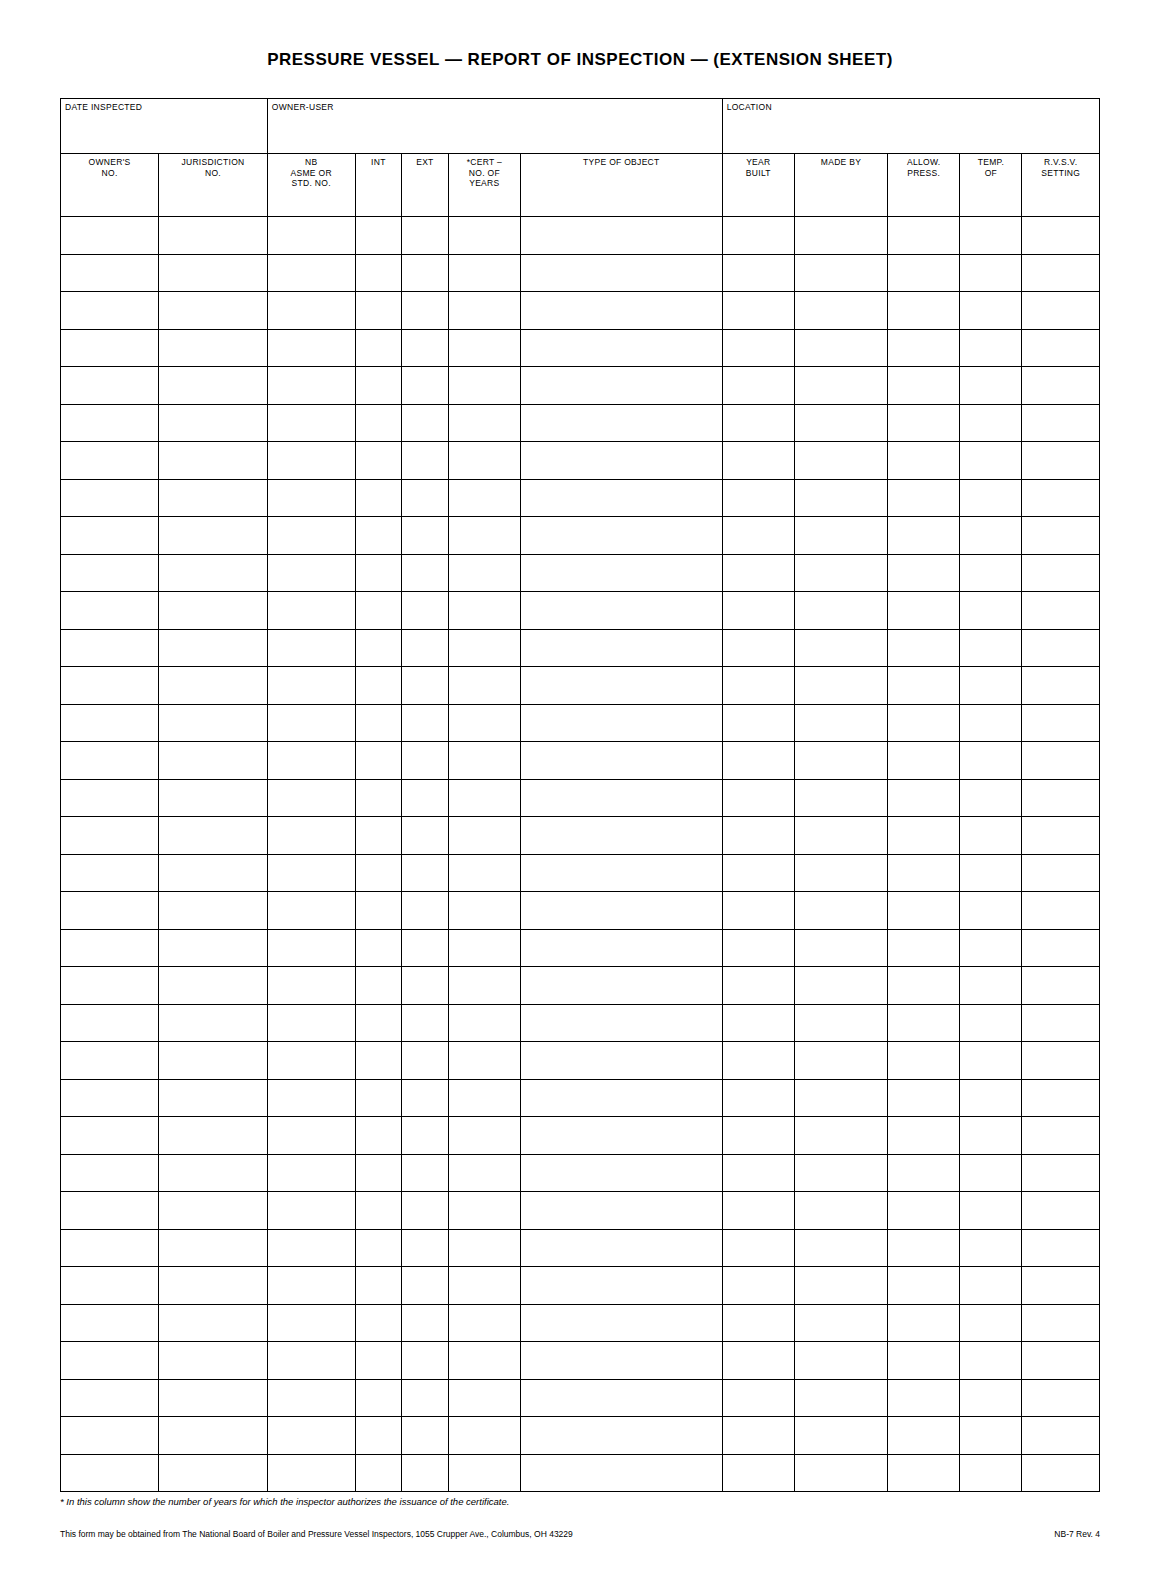PRESSURE VESSEL — REPORT OF INSPECTION — (EXTENSION SHEET)
| DATE INSPECTED | OWNER-USER | LOCATION |
| OWNER'S NO. | JURISDICTION NO. | NB ASME OR STD. NO. | INT | EXT | *CERT – NO. OF YEARS | TYPE OF OBJECT | YEAR BUILT | MADE BY | ALLOW. PRESS. | TEMP. OF | R.V.S.V. SETTING |
* In this column show the number of years for which the inspector authorizes the issuance of the certificate.
This form may be obtained from The National Board of Boiler and Pressure Vessel Inspectors, 1055 Crupper Ave., Columbus, OH 43229
NB-7 Rev. 4